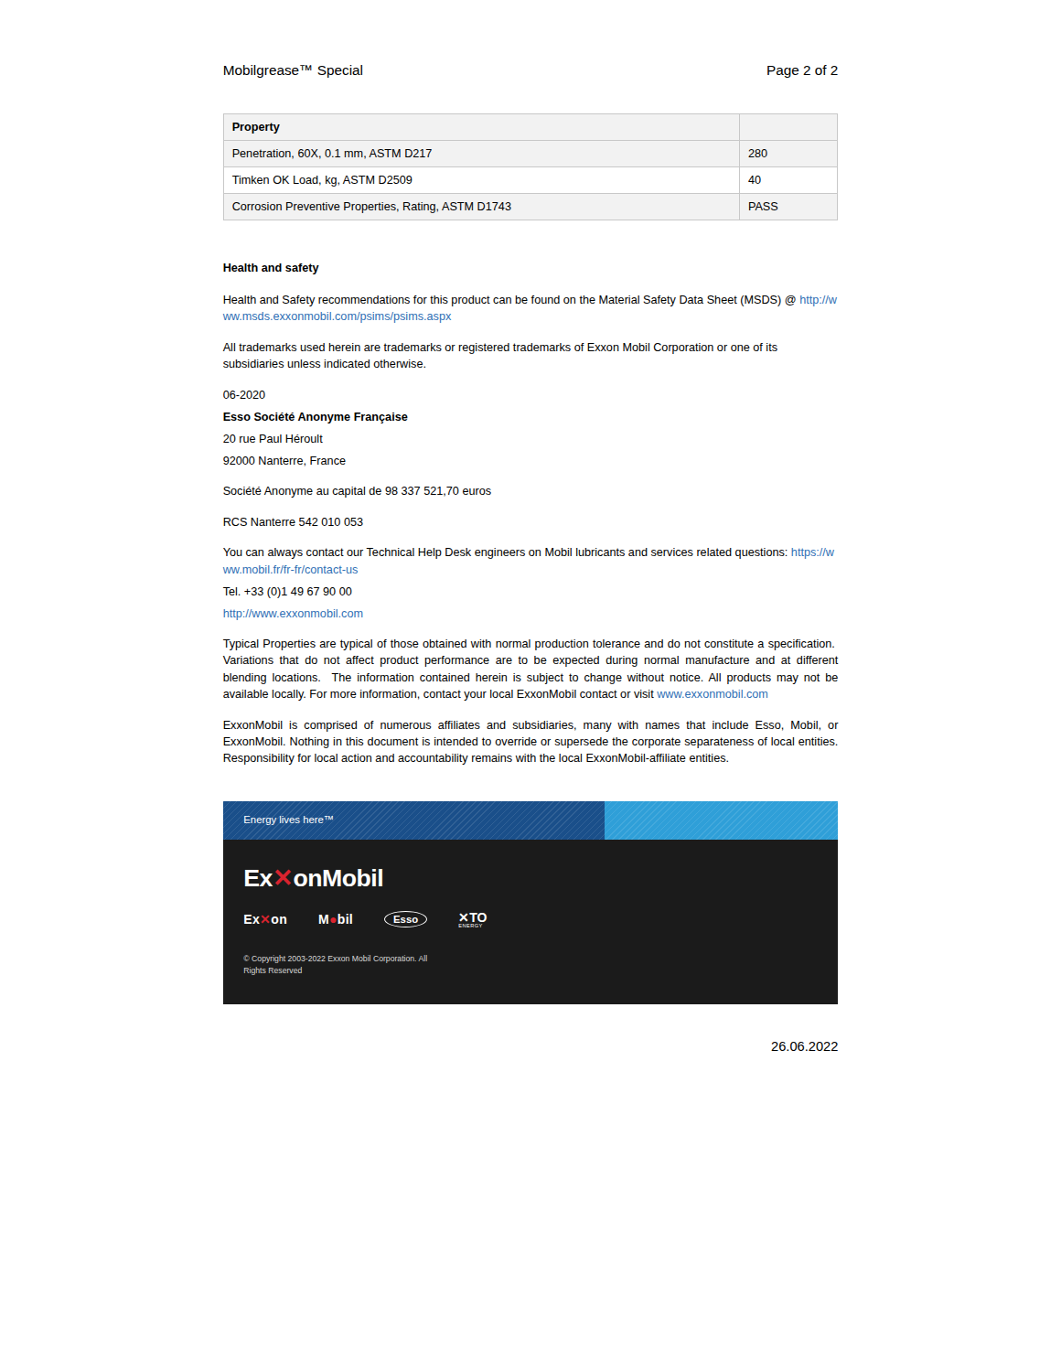Mobilgrease™ Special
Page 2 of 2
| Property | |
| --- | --- |
| Penetration, 60X, 0.1 mm, ASTM D217 | 280 |
| Timken OK Load, kg, ASTM D2509 | 40 |
| Corrosion Preventive Properties, Rating, ASTM D1743 | PASS |
Health and safety
Health and Safety recommendations for this product can be found on the Material Safety Data Sheet (MSDS) @ http://www.msds.exxonmobil.com/psims/psims.aspx
All trademarks used herein are trademarks or registered trademarks of Exxon Mobil Corporation or one of its subsidiaries unless indicated otherwise.
06-2020
Esso Société Anonyme Française
20 rue Paul Héroult
92000 Nanterre, France
Société Anonyme au capital de 98 337 521,70 euros
RCS Nanterre 542 010 053
You can always contact our Technical Help Desk engineers on Mobil lubricants and services related questions: https://www.mobil.fr/fr-fr/contact-us
Tel. +33 (0)1 49 67 90 00
http://www.exxonmobil.com
Typical Properties are typical of those obtained with normal production tolerance and do not constitute a specification. Variations that do not affect product performance are to be expected during normal manufacture and at different blending locations. The information contained herein is subject to change without notice. All products may not be available locally. For more information, contact your local ExxonMobil contact or visit www.exxonmobil.com
ExxonMobil is comprised of numerous affiliates and subsidiaries, many with names that include Esso, Mobil, or ExxonMobil. Nothing in this document is intended to override or supersede the corporate separateness of local entities. Responsibility for local action and accountability remains with the local ExxonMobil-affiliate entities.
Energy lives here™
Ex✕onMobil
Ex✕on
M●bil
Esso
✕TOENERGY
© Copyright 2003-2022 Exxon Mobil Corporation. All Rights Reserved
26.06.2022